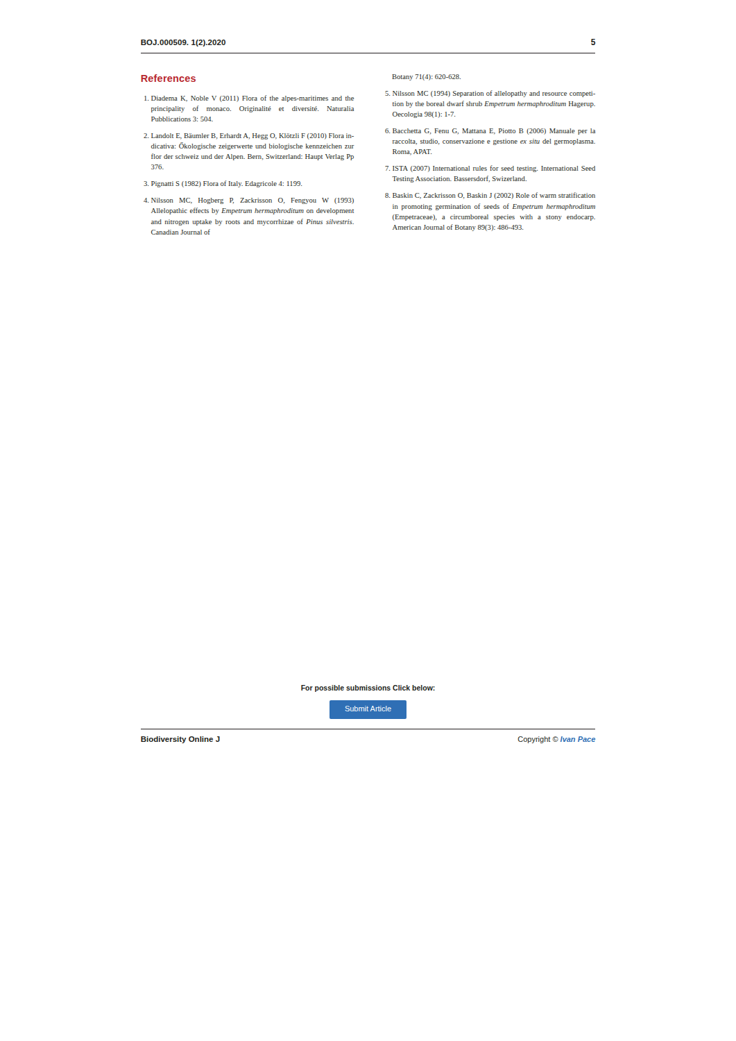BOJ.000509. 1(2).2020
5
References
Diadema K, Noble V (2011) Flora of the alpes-maritimes and the principality of monaco. Originalité et diversité. Naturalia Pubblications 3: 504.
Landolt E, Bäumler B, Erhardt A, Hegg O, Klötzli F (2010) Flora indicativa: Őkologische zeigerwerte und biologische kennzeichen zur flor der schweiz und der Alpen. Bern, Switzerland: Haupt Verlag Pp 376.
Pignatti S (1982) Flora of Italy. Edagricole 4: 1199.
Nilsson MC, Hogberg P, Zackrisson O, Fengyou W (1993) Allelopathic effects by Empetrum hermaphroditum on development and nitrogen uptake by roots and mycorrhizae of Pinus silvestris. Canadian Journal of
Botany 71(4): 620-628.
Nilsson MC (1994) Separation of allelopathy and resource competition by the boreal dwarf shrub Empetrum hermaphroditum Hagerup. Oecologia 98(1): 1-7.
Bacchetta G, Fenu G, Mattana E, Piotto B (2006) Manuale per la raccolta, studio, conservazione e gestione ex situ del germoplasma. Roma, APAT.
ISTA (2007) International rules for seed testing. International Seed Testing Association. Bassersdorf, Swizerland.
Baskin C, Zackrisson O, Baskin J (2002) Role of warm stratification in promoting germination of seeds of Empetrum hermaphroditum (Empetraceae), a circumboreal species with a stony endocarp. American Journal of Botany 89(3): 486-493.
For possible submissions Click below:
Submit Article
Biodiversity Online J
Copyright © Ivan Pace